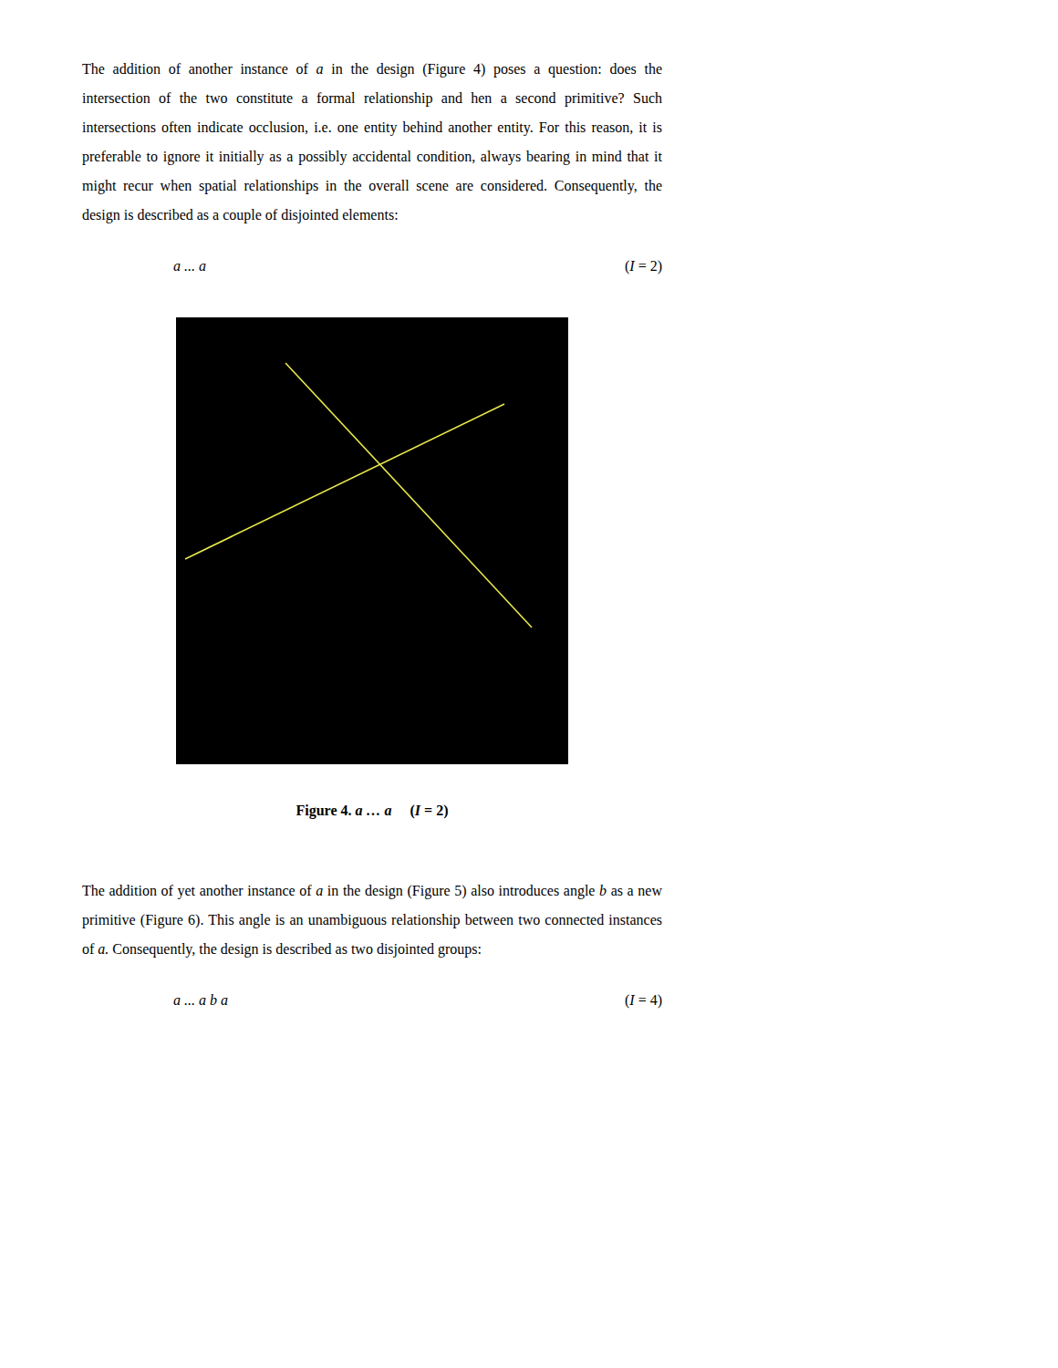The addition of another instance of a in the design (Figure 4) poses a question: does the intersection of the two constitute a formal relationship and hen a second primitive? Such intersections often indicate occlusion, i.e. one entity behind another entity. For this reason, it is preferable to ignore it initially as a possibly accidental condition, always bearing in mind that it might recur when spatial relationships in the overall scene are considered. Consequently, the design is described as a couple of disjointed elements:
a ... a (I = 2)
Figure 4. a … a (I = 2)
The addition of yet another instance of a in the design (Figure 5) also introduces angle b as a new primitive (Figure 6). This angle is an unambiguous relationship between two connected instances of a. Consequently, the design is described as two disjointed groups:
a ... a b a (I = 4)